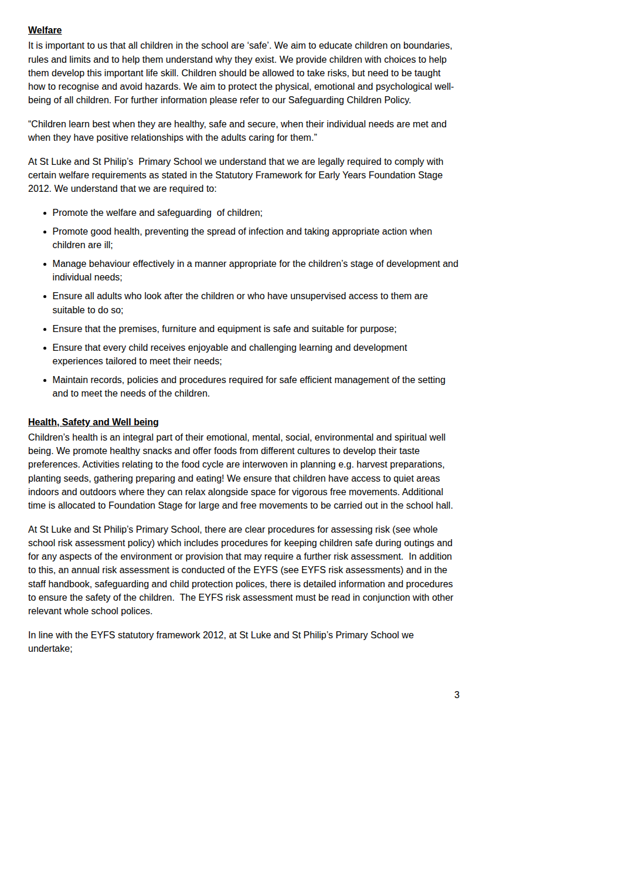Welfare
It is important to us that all children in the school are ‘safe’. We aim to educate children on boundaries, rules and limits and to help them understand why they exist. We provide children with choices to help them develop this important life skill. Children should be allowed to take risks, but need to be taught how to recognise and avoid hazards. We aim to protect the physical, emotional and psychological well-being of all children. For further information please refer to our Safeguarding Children Policy.
“Children learn best when they are healthy, safe and secure, when their individual needs are met and when they have positive relationships with the adults caring for them.”
At St Luke and St Philip’s Primary School we understand that we are legally required to comply with certain welfare requirements as stated in the Statutory Framework for Early Years Foundation Stage 2012. We understand that we are required to:
Promote the welfare and safeguarding of children;
Promote good health, preventing the spread of infection and taking appropriate action when children are ill;
Manage behaviour effectively in a manner appropriate for the children’s stage of development and individual needs;
Ensure all adults who look after the children or who have unsupervised access to them are suitable to do so;
Ensure that the premises, furniture and equipment is safe and suitable for purpose;
Ensure that every child receives enjoyable and challenging learning and development experiences tailored to meet their needs;
Maintain records, policies and procedures required for safe efficient management of the setting and to meet the needs of the children.
Health, Safety and Well being
Children’s health is an integral part of their emotional, mental, social, environmental and spiritual well being. We promote healthy snacks and offer foods from different cultures to develop their taste preferences. Activities relating to the food cycle are interwoven in planning e.g. harvest preparations, planting seeds, gathering preparing and eating! We ensure that children have access to quiet areas indoors and outdoors where they can relax alongside space for vigorous free movements. Additional time is allocated to Foundation Stage for large and free movements to be carried out in the school hall.
At St Luke and St Philip’s Primary School, there are clear procedures for assessing risk (see whole school risk assessment policy) which includes procedures for keeping children safe during outings and for any aspects of the environment or provision that may require a further risk assessment. In addition to this, an annual risk assessment is conducted of the EYFS (see EYFS risk assessments) and in the staff handbook, safeguarding and child protection polices, there is detailed information and procedures to ensure the safety of the children. The EYFS risk assessment must be read in conjunction with other relevant whole school polices.
In line with the EYFS statutory framework 2012, at St Luke and St Philip’s Primary School we undertake;
3